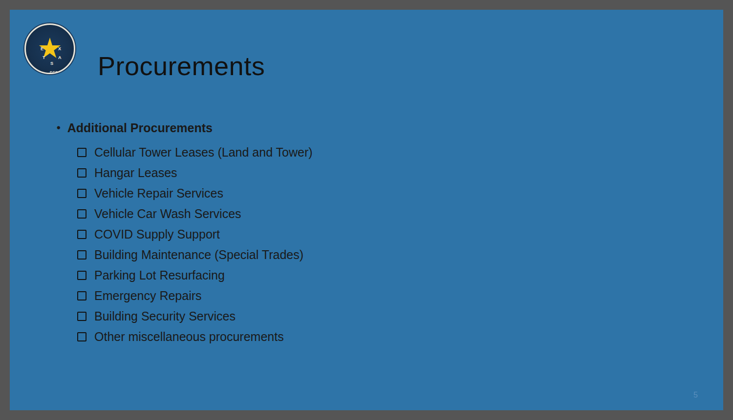DEPARTMENT OF PUBLIC SAFETY
T E X A S
Procurements
•Additional Procurements
Cellular Tower Leases (Land and Tower)
Hangar Leases
Vehicle Repair Services
Vehicle Car Wash Services
COVID Supply Support
Building Maintenance (Special Trades)
Parking Lot Resurfacing
Emergency Repairs
Building Security Services
Other miscellaneous procurements
5